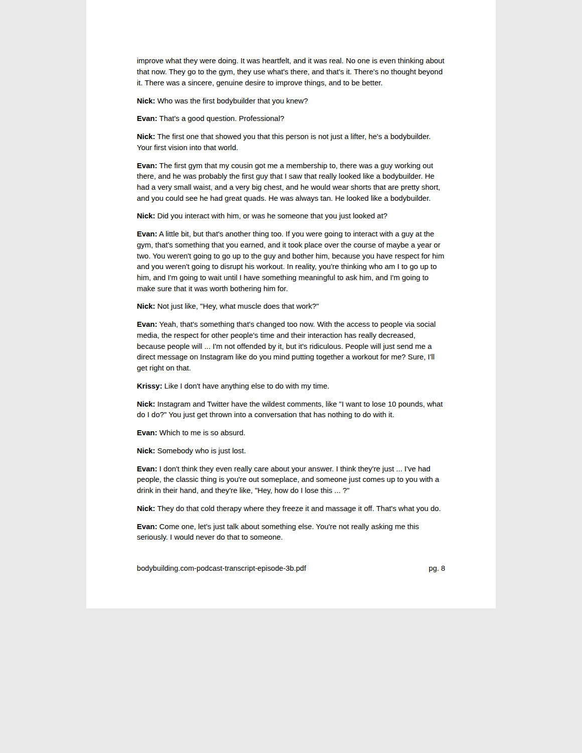improve what they were doing. It was heartfelt, and it was real. No one is even thinking about that now. They go to the gym, they use what's there, and that's it. There's no thought beyond it. There was a sincere, genuine desire to improve things, and to be better.
Nick: Who was the first bodybuilder that you knew?
Evan: That's a good question. Professional?
Nick: The first one that showed you that this person is not just a lifter, he's a bodybuilder. Your first vision into that world.
Evan: The first gym that my cousin got me a membership to, there was a guy working out there, and he was probably the first guy that I saw that really looked like a bodybuilder. He had a very small waist, and a very big chest, and he would wear shorts that are pretty short, and you could see he had great quads. He was always tan. He looked like a bodybuilder.
Nick: Did you interact with him, or was he someone that you just looked at?
Evan: A little bit, but that's another thing too. If you were going to interact with a guy at the gym, that's something that you earned, and it took place over the course of maybe a year or two. You weren't going to go up to the guy and bother him, because you have respect for him and you weren't going to disrupt his workout. In reality, you're thinking who am I to go up to him, and I'm going to wait until I have something meaningful to ask him, and I'm going to make sure that it was worth bothering him for.
Nick: Not just like, "Hey, what muscle does that work?"
Evan: Yeah, that's something that's changed too now. With the access to people via social media, the respect for other people's time and their interaction has really decreased, because people will ... I'm not offended by it, but it's ridiculous. People will just send me a direct message on Instagram like do you mind putting together a workout for me? Sure, I'll get right on that.
Krissy: Like I don't have anything else to do with my time.
Nick: Instagram and Twitter have the wildest comments, like "I want to lose 10 pounds, what do I do?" You just get thrown into a conversation that has nothing to do with it.
Evan: Which to me is so absurd.
Nick: Somebody who is just lost.
Evan: I don't think they even really care about your answer. I think they're just ... I've had people, the classic thing is you're out someplace, and someone just comes up to you with a drink in their hand, and they're like, "Hey, how do I lose this ... ?"
Nick: They do that cold therapy where they freeze it and massage it off. That's what you do.
Evan: Come one, let's just talk about something else. You're not really asking me this seriously. I would never do that to someone.
bodybuilding.com-podcast-transcript-episode-3b.pdf
pg. 8